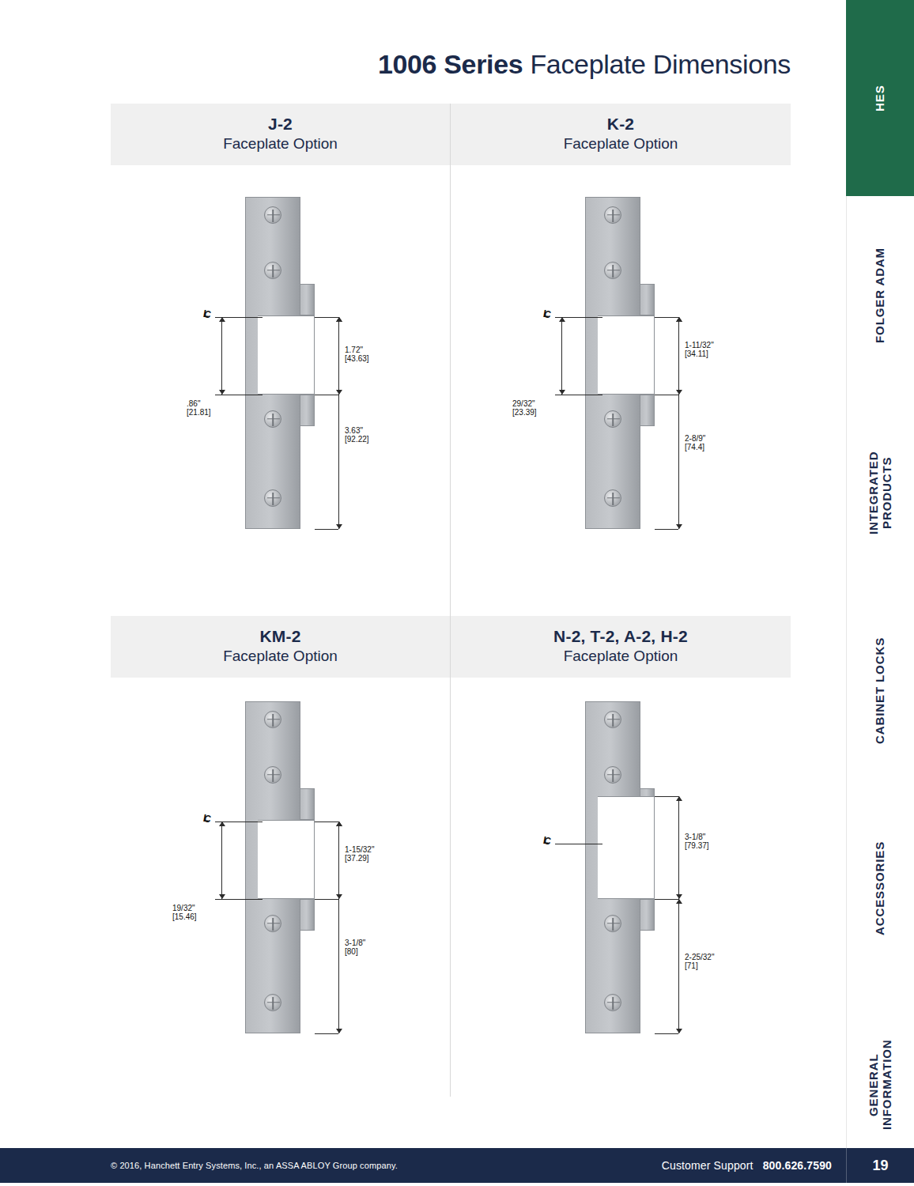HES
FOLGER ADAM
INTEGRATED
PRODUCTS
CABINET LOCKS
ACCESSORIES
GENERAL
INFORMATION
1006 Series Faceplate Dimensions
J-2 Faceplate Option
CL
1.72"
[43.63]
.86"
[21.81]
3.63"
[92.22]
K-2 Faceplate Option
CL
1-11/32"
[34.11]
29/32"
[23.39]
2-8/9"
[74.4]
KM-2 Faceplate Option
CL
1-15/32"
[37.29]
19/32"
[15.46]
3-1/8"
[80]
N-2, T-2, A-2, H-2 Faceplate Option
CL
3-1/8"
[79.37]
2-25/32"
[71]
© 2016, Hanchett Entry Systems, Inc., an ASSA ABLOY Group company.
Customer Support 800.626.7590
19